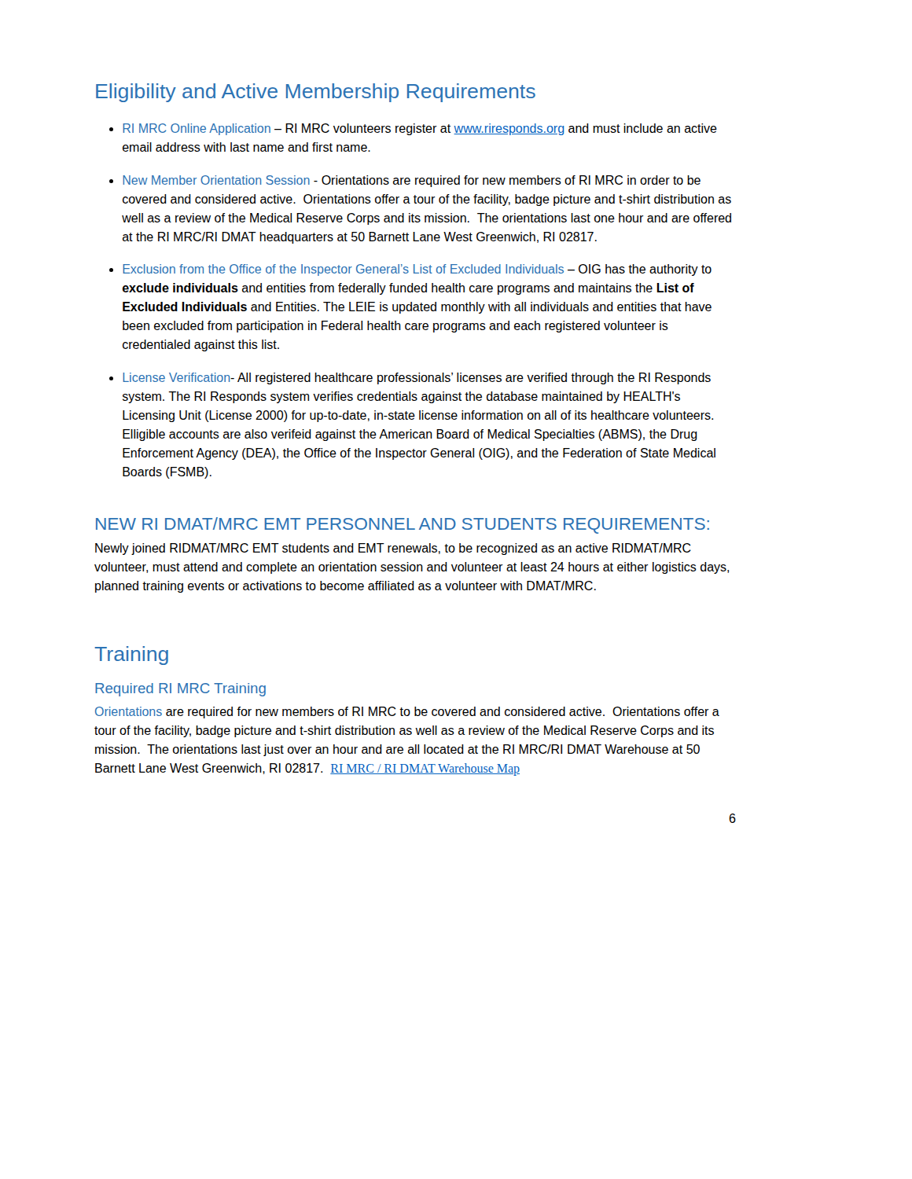Eligibility and Active Membership Requirements
RI MRC Online Application – RI MRC volunteers register at www.riresponds.org and must include an active email address with last name and first name.
New Member Orientation Session - Orientations are required for new members of RI MRC in order to be covered and considered active. Orientations offer a tour of the facility, badge picture and t-shirt distribution as well as a review of the Medical Reserve Corps and its mission. The orientations last one hour and are offered at the RI MRC/RI DMAT headquarters at 50 Barnett Lane West Greenwich, RI 02817.
Exclusion from the Office of the Inspector General’s List of Excluded Individuals – OIG has the authority to exclude individuals and entities from federally funded health care programs and maintains the List of Excluded Individuals and Entities. The LEIE is updated monthly with all individuals and entities that have been excluded from participation in Federal health care programs and each registered volunteer is credentialed against this list.
License Verification- All registered healthcare professionals’ licenses are verified through the RI Responds system. The RI Responds system verifies credentials against the database maintained by HEALTH's Licensing Unit (License 2000) for up-to-date, in-state license information on all of its healthcare volunteers. Elligible accounts are also verifeid against the American Board of Medical Specialties (ABMS), the Drug Enforcement Agency (DEA), the Office of the Inspector General (OIG), and the Federation of State Medical Boards (FSMB).
NEW RI DMAT/MRC EMT PERSONNEL AND STUDENTS REQUIREMENTS:
Newly joined RIDMAT/MRC EMT students and EMT renewals, to be recognized as an active RIDMAT/MRC volunteer, must attend and complete an orientation session and volunteer at least 24 hours at either logistics days, planned training events or activations to become affiliated as a volunteer with DMAT/MRC.
Training
Required RI MRC Training
Orientations are required for new members of RI MRC to be covered and considered active. Orientations offer a tour of the facility, badge picture and t-shirt distribution as well as a review of the Medical Reserve Corps and its mission. The orientations last just over an hour and are all located at the RI MRC/RI DMAT Warehouse at 50 Barnett Lane West Greenwich, RI 02817. RI MRC / RI DMAT Warehouse Map
6